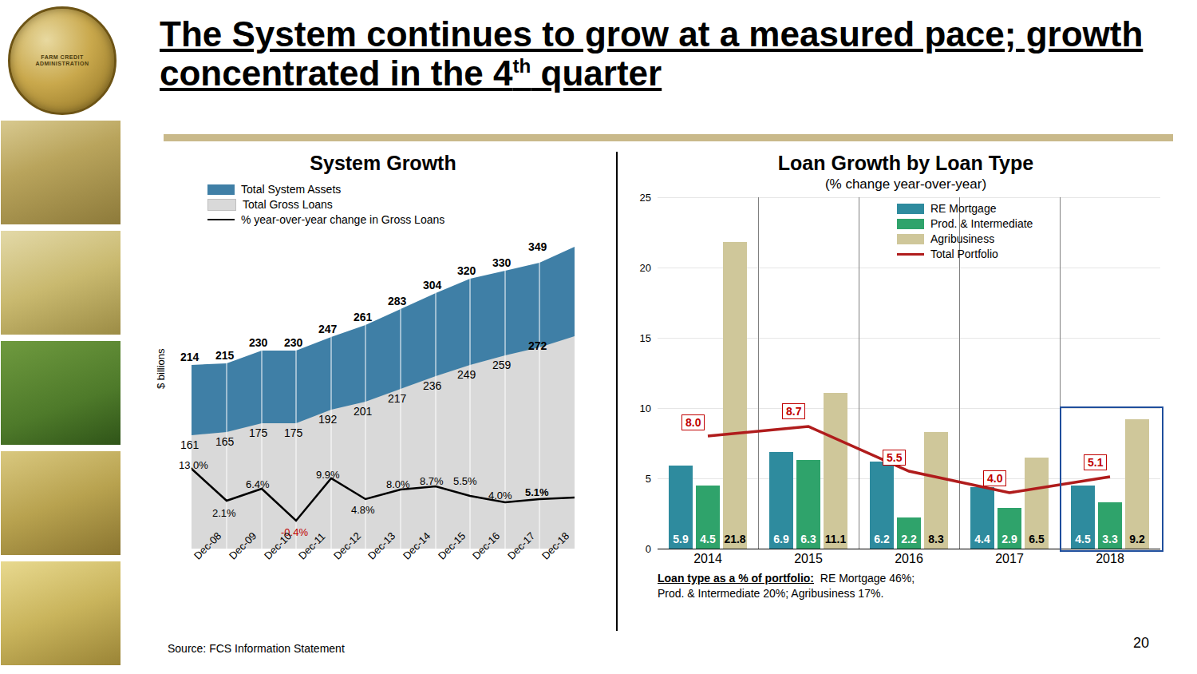The System continues to grow at a measured pace; growth concentrated in the 4th quarter
System Growth
Total System Assets
Total Gross Loans
% year-over-year change in Gross Loans
$ billions
214
215
230
230
247
261
283
304
320
330
349
161
165
175
175
192
201
217
236
249
259
272
13.0%
2.1%
6.4%
-0.4%
9.9%
4.8%
8.0%
8.7%
5.5%
4.0%
5.1%
Dec-08 Dec-09 Dec-10 Dec-11 Dec-12 Dec-13 Dec-14 Dec-15 Dec-16 Dec-17 Dec-18
Source: FCS Information Statement
Loan Growth by Loan Type
(% change year-over-year)
25 20 15 10 5 0
RE Mortgage
Prod. & Intermediate
Agribusiness
Total Portfolio
5.9
4.5
21.8
6.9
6.3
11.1
6.2
2.2
8.3
4.4
2.9
6.5
4.5
3.3
9.2
8.0
8.7
5.5
4.0
5.1
2014 2015 2016 2017 2018
Loan type as a % of portfolio: RE Mortgage 46%;
Prod. & Intermediate 20%; Agribusiness 17%.
20